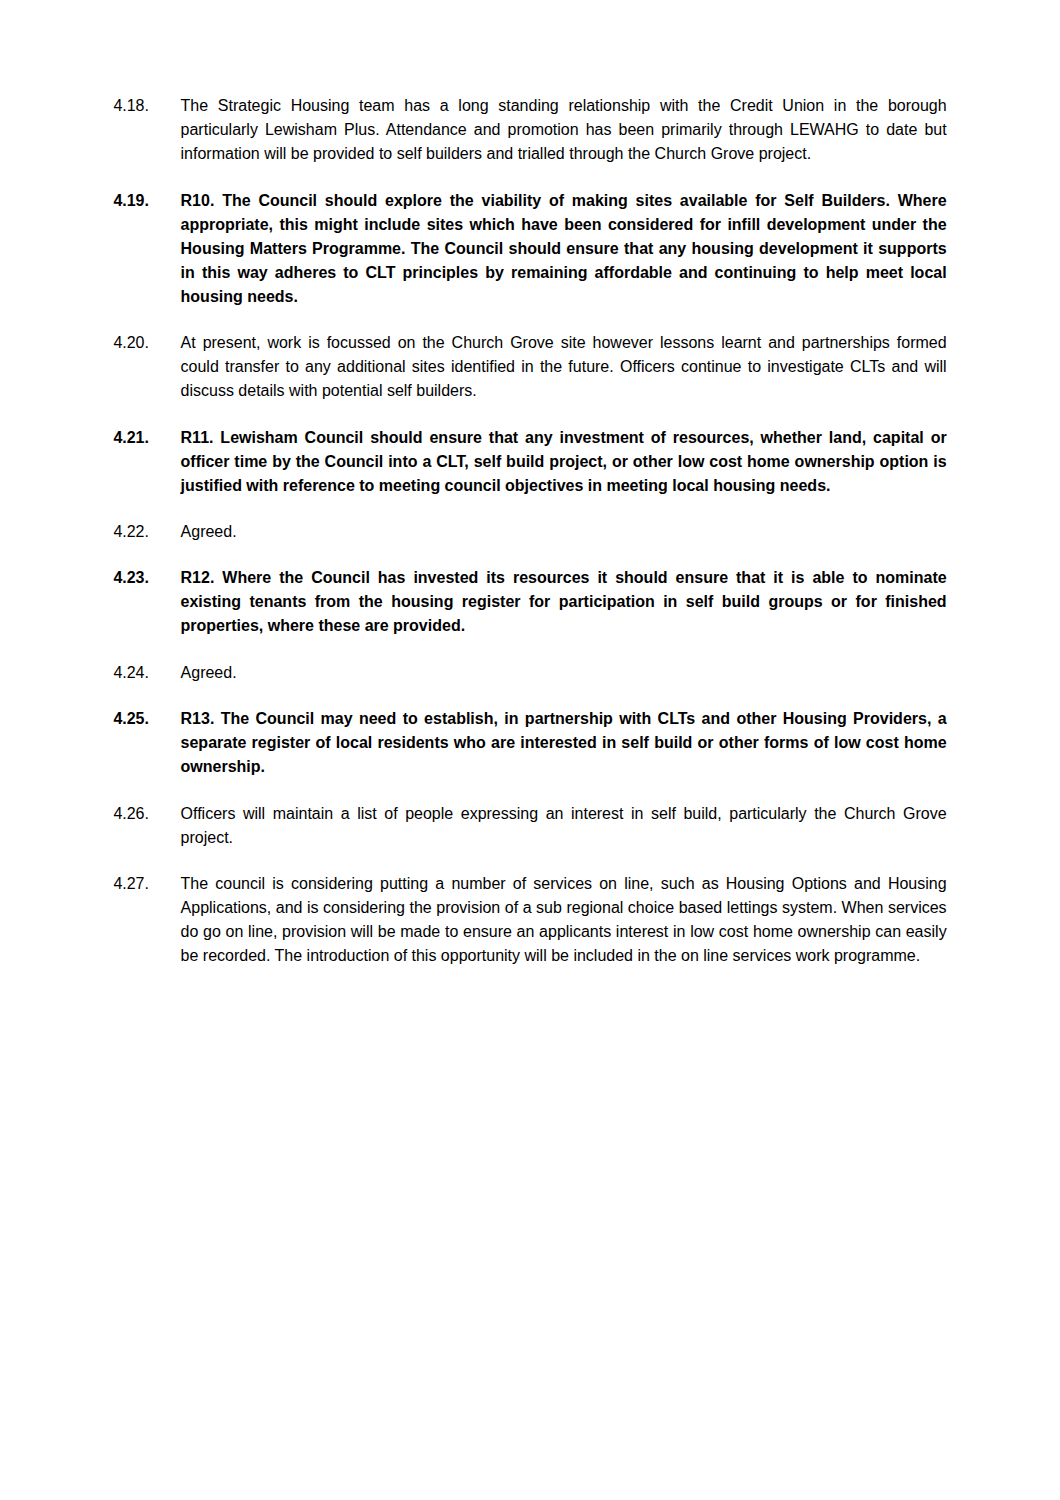4.18.
The Strategic Housing team has a long standing relationship with the Credit Union in the borough particularly Lewisham Plus. Attendance and promotion has been primarily through LEWAHG to date but information will be provided to self builders and trialled through the Church Grove project.
4.19.
R10. The Council should explore the viability of making sites available for Self Builders. Where appropriate, this might include sites which have been considered for infill development under the Housing Matters Programme. The Council should ensure that any housing development it supports in this way adheres to CLT principles by remaining affordable and continuing to help meet local housing needs.
4.20.
At present, work is focussed on the Church Grove site however lessons learnt and partnerships formed could transfer to any additional sites identified in the future. Officers continue to investigate CLTs and will discuss details with potential self builders.
4.21.
R11. Lewisham Council should ensure that any investment of resources, whether land, capital or officer time by the Council into a CLT, self build project, or other low cost home ownership option is justified with reference to meeting council objectives in meeting local housing needs.
4.22.
Agreed.
4.23.
R12. Where the Council has invested its resources it should ensure that it is able to nominate existing tenants from the housing register for participation in self build groups or for finished properties, where these are provided.
4.24.
Agreed.
4.25.
R13. The Council may need to establish, in partnership with CLTs and other Housing Providers, a separate register of local residents who are interested in self build or other forms of low cost home ownership.
4.26.
Officers will maintain a list of people expressing an interest in self build, particularly the Church Grove project.
4.27.
The council is considering putting a number of services on line, such as Housing Options and Housing Applications, and is considering the provision of a sub regional choice based lettings system. When services do go on line, provision will be made to ensure an applicants interest in low cost home ownership can easily be recorded. The introduction of this opportunity will be included in the on line services work programme.